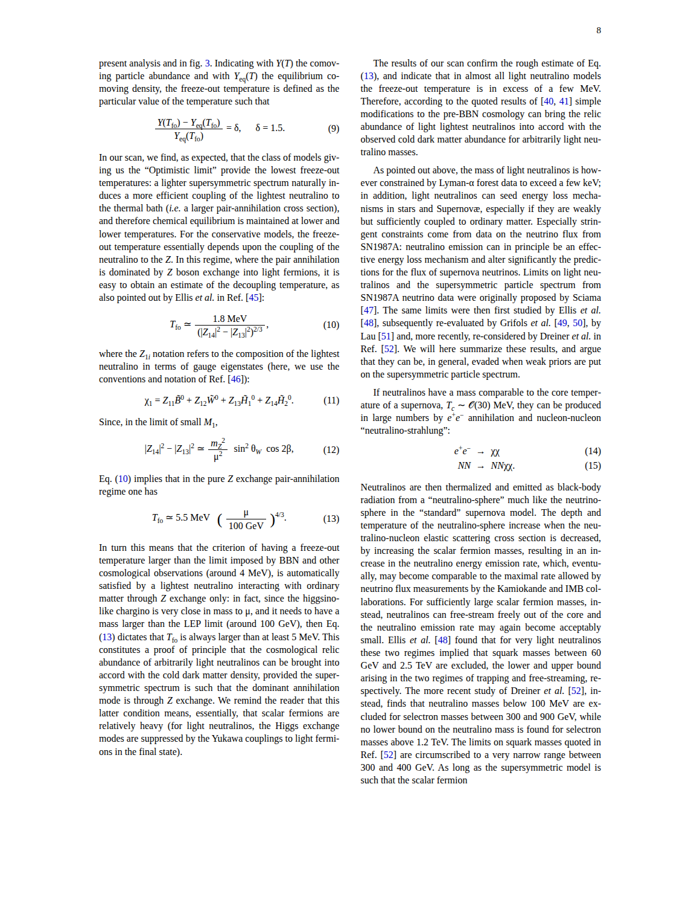8
present analysis and in fig. 3. Indicating with Y(T) the comoving particle abundance and with Yeq(T) the equilibrium comoving density, the freeze-out temperature is defined as the particular value of the temperature such that
Y(Tfo) − Yeq(Tfo) Yeq(Tfo) = δ, δ = 1.5. (9)
In our scan, we find, as expected, that the class of models giving us the “Optimistic limit” provide the lowest freeze-out temperatures: a lighter supersymmetric spectrum naturally induces a more efficient coupling of the lightest neutralino to the thermal bath (i.e. a larger pair-annihilation cross section), and therefore chemical equilibrium is maintained at lower and lower temperatures. For the conservative models, the freeze-out temperature essentially depends upon the coupling of the neutralino to the Z. In this regime, where the pair annihilation is dominated by Z boson exchange into light fermions, it is easy to obtain an estimate of the decoupling temperature, as also pointed out by Ellis et al. in Ref. [45]:
Tfo ≃ 1.8 MeV (|Z14|2 − |Z13|2)2/3 , (10)
where the Z1i notation refers to the composition of the lightest neutralino in terms of gauge eigenstates (here, we use the conventions and notation of Ref. [46]):
χ1 = Z11B̃0 + Z12W̃0 + Z13H̃10 + Z14H̃20. (11)
Since, in the limit of small M1,
|Z14|2 − |Z13|2 ≃ mZ2 μ2 sin2 θW cos 2β, (12)
Eq. (10) implies that in the pure Z exchange pair-annihilation regime one has
Tfo ≃ 5.5 MeV ( μ 100 GeV )4/3. (13)
In turn this means that the criterion of having a freeze-out temperature larger than the limit imposed by BBN and other cosmological observations (around 4 MeV), is automatically satisfied by a lightest neutralino interacting with ordinary matter through Z exchange only: in fact, since the higgsino-like chargino is very close in mass to μ, and it needs to have a mass larger than the LEP limit (around 100 GeV), then Eq. (13) dictates that Tfo is always larger than at least 5 MeV. This constitutes a proof of principle that the cosmological relic abundance of arbitrarily light neutralinos can be brought into accord with the cold dark matter density, provided the supersymmetric spectrum is such that the dominant annihilation mode is through Z exchange. We remind the reader that this latter condition means, essentially, that scalar fermions are relatively heavy (for light neutralinos, the Higgs exchange modes are suppressed by the Yukawa couplings to light fermions in the final state).
The results of our scan confirm the rough estimate of Eq. (13), and indicate that in almost all light neutralino models the freeze-out temperature is in excess of a few MeV. Therefore, according to the quoted results of [40, 41] simple modifications to the pre-BBN cosmology can bring the relic abundance of light lightest neutralinos into accord with the observed cold dark matter abundance for arbitrarily light neutralino masses.
As pointed out above, the mass of light neutralinos is however constrained by Lyman-α forest data to exceed a few keV; in addition, light neutralinos can seed energy loss mechanisms in stars and Supernovæ, especially if they are weakly but sufficiently coupled to ordinary matter. Especially stringent constraints come from data on the neutrino flux from SN1987A: neutralino emission can in principle be an effective energy loss mechanism and alter significantly the predictions for the flux of supernova neutrinos. Limits on light neutralinos and the supersymmetric particle spectrum from SN1987A neutrino data were originally proposed by Sciama [47]. The same limits were then first studied by Ellis et al. [48], subsequently re-evaluated by Grifols et al. [49, 50], by Lau [51] and, more recently, re-considered by Dreiner et al. in Ref. [52]. We will here summarize these results, and argue that they can be, in general, evaded when weak priors are put on the supersymmetric particle spectrum.
If neutralinos have a mass comparable to the core temperature of a supernova, Tc ∼ 𝒪(30) MeV, they can be produced in large numbers by e+e− annihilation and nucleon-nucleon “neutralino-strahlung”:
e+e− → χχ (14)
NN → NNχχ. (15)
Neutralinos are then thermalized and emitted as black-body radiation from a “neutralino-sphere” much like the neutrino-sphere in the “standard” supernova model. The depth and temperature of the neutralino-sphere increase when the neutralino-nucleon elastic scattering cross section is decreased, by increasing the scalar fermion masses, resulting in an increase in the neutralino energy emission rate, which, eventually, may become comparable to the maximal rate allowed by neutrino flux measurements by the Kamiokande and IMB collaborations. For sufficiently large scalar fermion masses, instead, neutralinos can free-stream freely out of the core and the neutralino emission rate may again become acceptably small. Ellis et al. [48] found that for very light neutralinos these two regimes implied that squark masses between 60 GeV and 2.5 TeV are excluded, the lower and upper bound arising in the two regimes of trapping and free-streaming, respectively. The more recent study of Dreiner et al. [52], instead, finds that neutralino masses below 100 MeV are excluded for selectron masses between 300 and 900 GeV, while no lower bound on the neutralino mass is found for selectron masses above 1.2 TeV. The limits on squark masses quoted in Ref. [52] are circumscribed to a very narrow range between 300 and 400 GeV. As long as the supersymmetric model is such that the scalar fermion